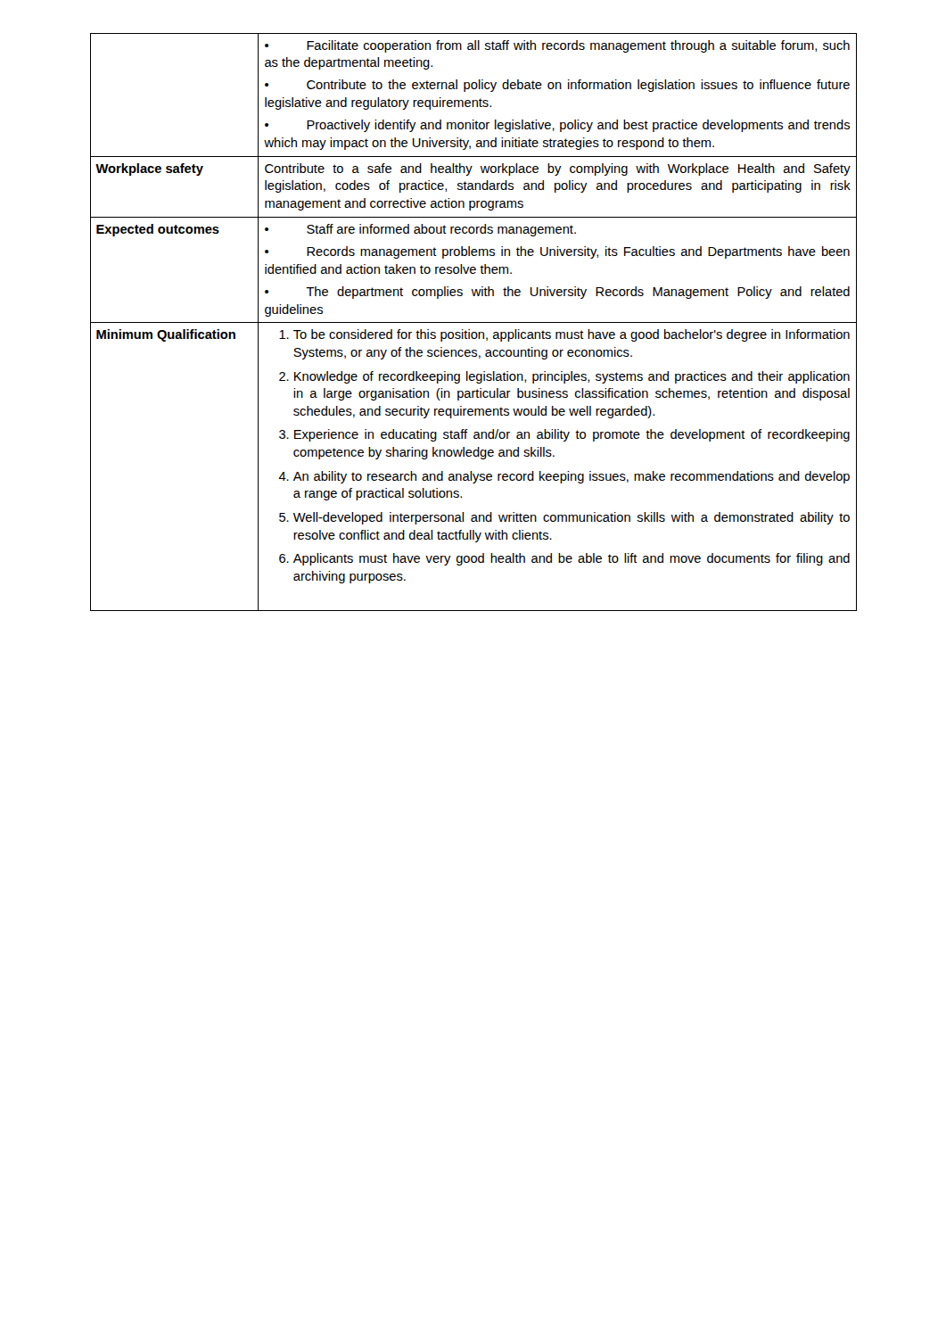| | • Facilitate cooperation from all staff with records management through a suitable forum, such as the departmental meeting. • Contribute to the external policy debate on information legislation issues to influence future legislative and regulatory requirements. • Proactively identify and monitor legislative, policy and best practice developments and trends which may impact on the University, and initiate strategies to respond to them. |
| Workplace safety | Contribute to a safe and healthy workplace by complying with Workplace Health and Safety legislation, codes of practice, standards and policy and procedures and participating in risk management and corrective action programs |
| Expected outcomes | • Staff are informed about records management. • Records management problems in the University, its Faculties and Departments have been identified and action taken to resolve them. • The department complies with the University Records Management Policy and related guidelines |
| Minimum Qualification | To be considered for this position, applicants must have a good bachelor's degree in Information Systems, or any of the sciences, accounting or economics. Knowledge of recordkeeping legislation, principles, systems and practices and their application in a large organisation (in particular business classification schemes, retention and disposal schedules, and security requirements would be well regarded). Experience in educating staff and/or an ability to promote the development of recordkeeping competence by sharing knowledge and skills. An ability to research and analyse record keeping issues, make recommendations and develop a range of practical solutions. Well-developed interpersonal and written communication skills with a demonstrated ability to resolve conflict and deal tactfully with clients. Applicants must have very good health and be able to lift and move documents for filing and archiving purposes. |